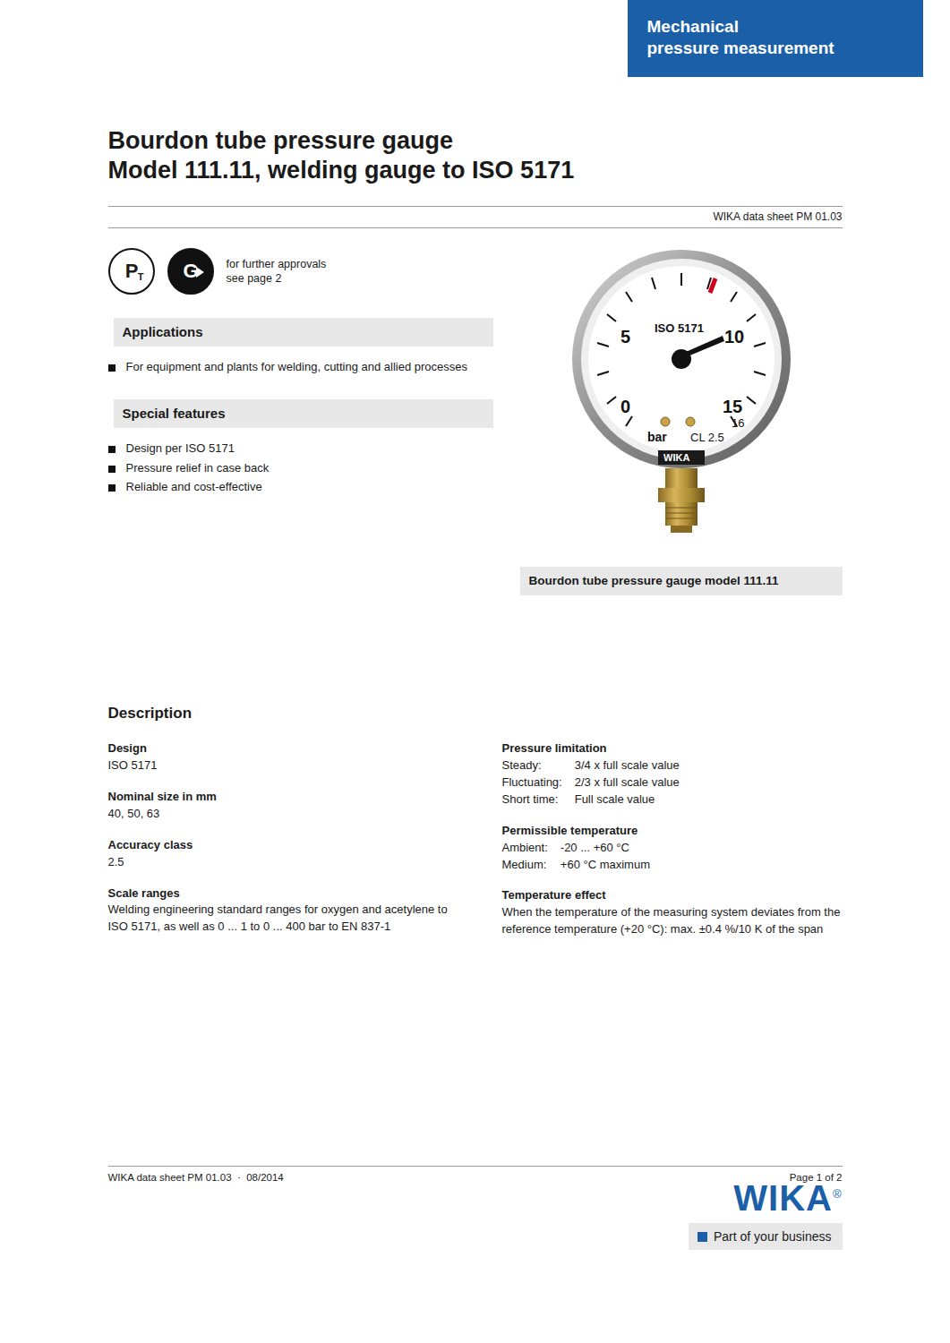Mechanical
pressure measurement
Bourdon tube pressure gauge
Model 111.11, welding gauge to ISO 5171
WIKA data sheet PM 01.03
P
G
for further approvals
see page 2
Applications
For equipment and plants for welding, cutting and allied processes
Special features
Design per ISO 5171
Pressure relief in case back
Reliable and cost-effective
5 10 0 15 16 ISO 5171 bar CL 2.5 WIKA
Bourdon tube pressure gauge model 111.11
Description
Design
ISO 5171
Nominal size in mm
40, 50, 63
Accuracy class
2.5
Scale ranges
Welding engineering standard ranges for oxygen and acetylene to ISO 5171, as well as 0 ... 1 to 0 ... 400 bar to EN 837-1
Pressure limitation
| Steady: | 3/4 x full scale value |
| Fluctuating: | 2/3 x full scale value |
| Short time: | Full scale value |
Permissible temperature
| Ambient: | -20 ... +60 °C |
| Medium: | +60 °C maximum |
Temperature effect
When the temperature of the measuring system deviates from the reference temperature (+20 °C): max. ±0.4 %/10 K of the span
WIKA data sheet PM 01.03 · 08/2014 Page 1 of 2
WIKA®
Part of your business